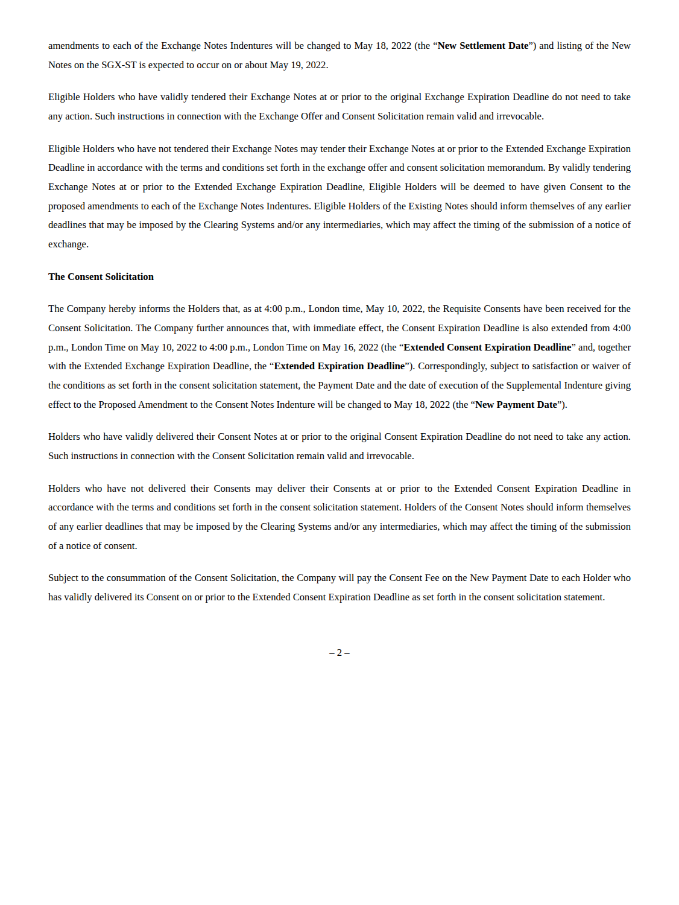amendments to each of the Exchange Notes Indentures will be changed to May 18, 2022 (the “New Settlement Date”) and listing of the New Notes on the SGX-ST is expected to occur on or about May 19, 2022.
Eligible Holders who have validly tendered their Exchange Notes at or prior to the original Exchange Expiration Deadline do not need to take any action. Such instructions in connection with the Exchange Offer and Consent Solicitation remain valid and irrevocable.
Eligible Holders who have not tendered their Exchange Notes may tender their Exchange Notes at or prior to the Extended Exchange Expiration Deadline in accordance with the terms and conditions set forth in the exchange offer and consent solicitation memorandum. By validly tendering Exchange Notes at or prior to the Extended Exchange Expiration Deadline, Eligible Holders will be deemed to have given Consent to the proposed amendments to each of the Exchange Notes Indentures. Eligible Holders of the Existing Notes should inform themselves of any earlier deadlines that may be imposed by the Clearing Systems and/or any intermediaries, which may affect the timing of the submission of a notice of exchange.
The Consent Solicitation
The Company hereby informs the Holders that, as at 4:00 p.m., London time, May 10, 2022, the Requisite Consents have been received for the Consent Solicitation. The Company further announces that, with immediate effect, the Consent Expiration Deadline is also extended from 4:00 p.m., London Time on May 10, 2022 to 4:00 p.m., London Time on May 16, 2022 (the “Extended Consent Expiration Deadline” and, together with the Extended Exchange Expiration Deadline, the “Extended Expiration Deadline”). Correspondingly, subject to satisfaction or waiver of the conditions as set forth in the consent solicitation statement, the Payment Date and the date of execution of the Supplemental Indenture giving effect to the Proposed Amendment to the Consent Notes Indenture will be changed to May 18, 2022 (the “New Payment Date”).
Holders who have validly delivered their Consent Notes at or prior to the original Consent Expiration Deadline do not need to take any action. Such instructions in connection with the Consent Solicitation remain valid and irrevocable.
Holders who have not delivered their Consents may deliver their Consents at or prior to the Extended Consent Expiration Deadline in accordance with the terms and conditions set forth in the consent solicitation statement. Holders of the Consent Notes should inform themselves of any earlier deadlines that may be imposed by the Clearing Systems and/or any intermediaries, which may affect the timing of the submission of a notice of consent.
Subject to the consummation of the Consent Solicitation, the Company will pay the Consent Fee on the New Payment Date to each Holder who has validly delivered its Consent on or prior to the Extended Consent Expiration Deadline as set forth in the consent solicitation statement.
– 2 –